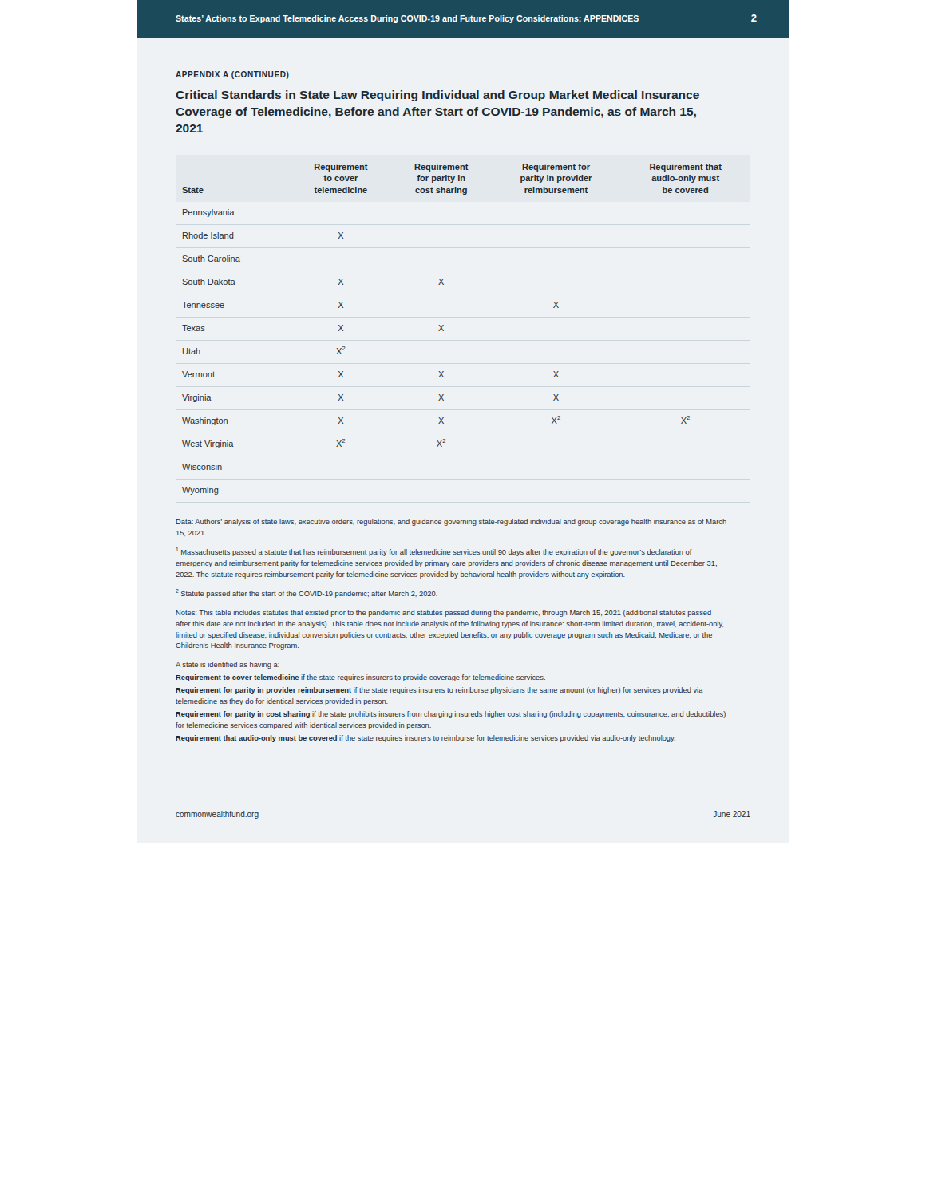States’ Actions to Expand Telemedicine Access During COVID-19 and Future Policy Considerations: APPENDICES
2
APPENDIX A (CONTINUED)
Critical Standards in State Law Requiring Individual and Group Market Medical Insurance Coverage of Telemedicine, Before and After Start of COVID-19 Pandemic, as of March 15, 2021
| State | Requirement to cover telemedicine | Requirement for parity in cost sharing | Requirement for parity in provider reimbursement | Requirement that audio-only must be covered |
| --- | --- | --- | --- | --- |
| Pennsylvania | | | | |
| Rhode Island | X | | | |
| South Carolina | | | | |
| South Dakota | X | X | | |
| Tennessee | X | | X | |
| Texas | X | X | | |
| Utah | X 2 | | | |
| Vermont | X | X | X | |
| Virginia | X | X | X | |
| Washington | X | X | X 2 | X 2 |
| West Virginia | X 2 | X 2 | | |
| Wisconsin | | | | |
| Wyoming | | | | |
Data: Authors’ analysis of state laws, executive orders, regulations, and guidance governing state-regulated individual and group coverage health insurance as of March 15, 2021.
1 Massachusetts passed a statute that has reimbursement parity for all telemedicine services until 90 days after the expiration of the governor’s declaration of emergency and reimbursement parity for telemedicine services provided by primary care providers and providers of chronic disease management until December 31, 2022. The statute requires reimbursement parity for telemedicine services provided by behavioral health providers without any expiration.
2 Statute passed after the start of the COVID-19 pandemic; after March 2, 2020.
Notes: This table includes statutes that existed prior to the pandemic and statutes passed during the pandemic, through March 15, 2021 (additional statutes passed after this date are not included in the analysis). This table does not include analysis of the following types of insurance: short-term limited duration, travel, accident-only, limited or specified disease, individual conversion policies or contracts, other excepted benefits, or any public coverage program such as Medicaid, Medicare, or the Children’s Health Insurance Program.
A state is identified as having a:
Requirement to cover telemedicine if the state requires insurers to provide coverage for telemedicine services.
Requirement for parity in provider reimbursement if the state requires insurers to reimburse physicians the same amount (or higher) for services provided via telemedicine as they do for identical services provided in person.
Requirement for parity in cost sharing if the state prohibits insurers from charging insureds higher cost sharing (including copayments, coinsurance, and deductibles) for telemedicine services compared with identical services provided in person.
Requirement that audio-only must be covered if the state requires insurers to reimburse for telemedicine services provided via audio-only technology.
commonwealthfund.org
June 2021